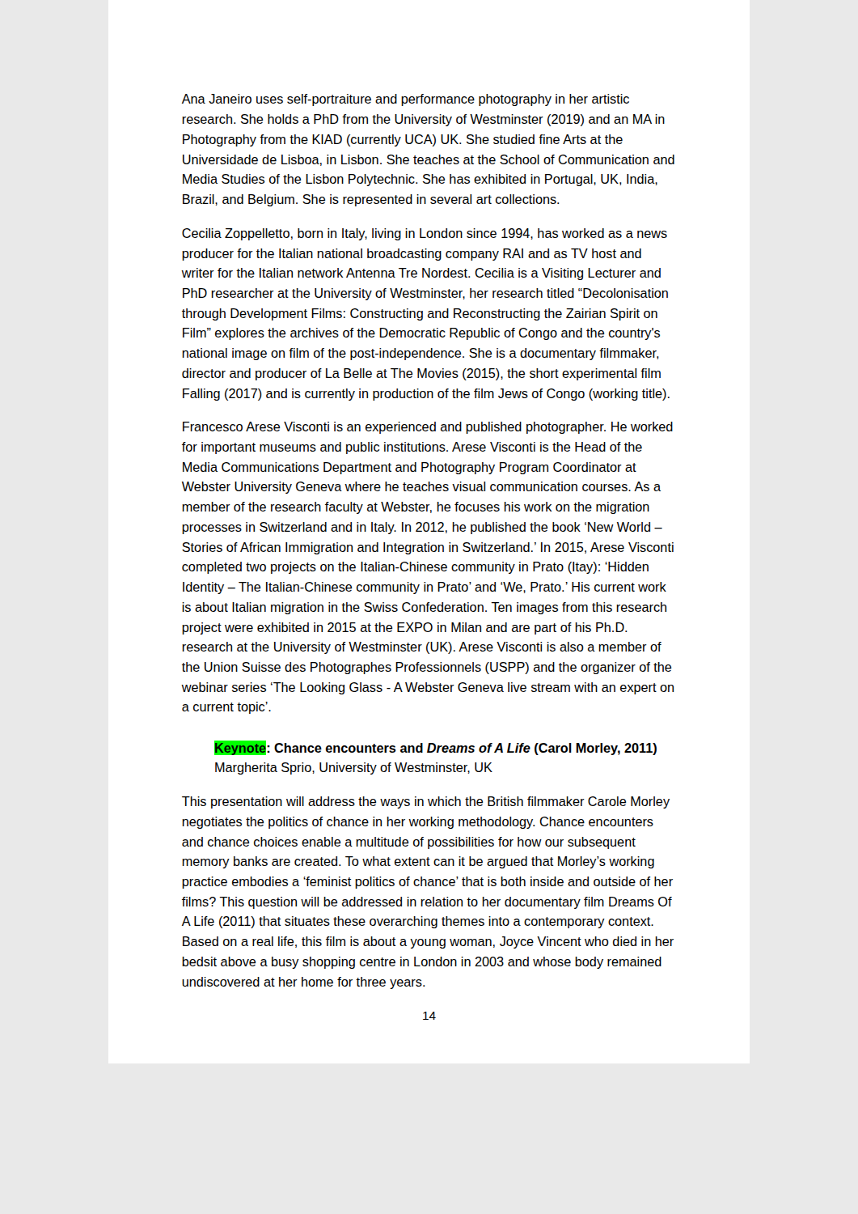Ana Janeiro uses self-portraiture and performance photography in her artistic research. She holds a PhD from the University of Westminster (2019) and an MA in Photography from the KIAD (currently UCA) UK. She studied fine Arts at the Universidade de Lisboa, in Lisbon. She teaches at the School of Communication and Media Studies of the Lisbon Polytechnic. She has exhibited in Portugal, UK, India, Brazil, and Belgium. She is represented in several art collections.
Cecilia Zoppelletto, born in Italy, living in London since 1994, has worked as a news producer for the Italian national broadcasting company RAI and as TV host and writer for the Italian network Antenna Tre Nordest. Cecilia is a Visiting Lecturer and PhD researcher at the University of Westminster, her research titled “Decolonisation through Development Films: Constructing and Reconstructing the Zairian Spirit on Film” explores the archives of the Democratic Republic of Congo and the country's national image on film of the post-independence. She is a documentary filmmaker, director and producer of La Belle at The Movies (2015), the short experimental film Falling (2017) and is currently in production of the film Jews of Congo (working title).
Francesco Arese Visconti is an experienced and published photographer. He worked for important museums and public institutions. Arese Visconti is the Head of the Media Communications Department and Photography Program Coordinator at Webster University Geneva where he teaches visual communication courses. As a member of the research faculty at Webster, he focuses his work on the migration processes in Switzerland and in Italy. In 2012, he published the book ‘New World – Stories of African Immigration and Integration in Switzerland.’ In 2015, Arese Visconti completed two projects on the Italian-Chinese community in Prato (Itay): ‘Hidden Identity – The Italian-Chinese community in Prato’ and ‘We, Prato.’ His current work is about Italian migration in the Swiss Confederation. Ten images from this research project were exhibited in 2015 at the EXPO in Milan and are part of his Ph.D. research at the University of Westminster (UK). Arese Visconti is also a member of the Union Suisse des Photographes Professionnels (USPP) and the organizer of the webinar series ‘The Looking Glass - A Webster Geneva live stream with an expert on a current topic’.
Keynote: Chance encounters and Dreams of A Life (Carol Morley, 2011)
Margherita Sprio, University of Westminster, UK
This presentation will address the ways in which the British filmmaker Carole Morley negotiates the politics of chance in her working methodology. Chance encounters and chance choices enable a multitude of possibilities for how our subsequent memory banks are created. To what extent can it be argued that Morley’s working practice embodies a ‘feminist politics of chance’ that is both inside and outside of her films? This question will be addressed in relation to her documentary film Dreams Of A Life (2011) that situates these overarching themes into a contemporary context. Based on a real life, this film is about a young woman, Joyce Vincent who died in her bedsit above a busy shopping centre in London in 2003 and whose body remained undiscovered at her home for three years.
14